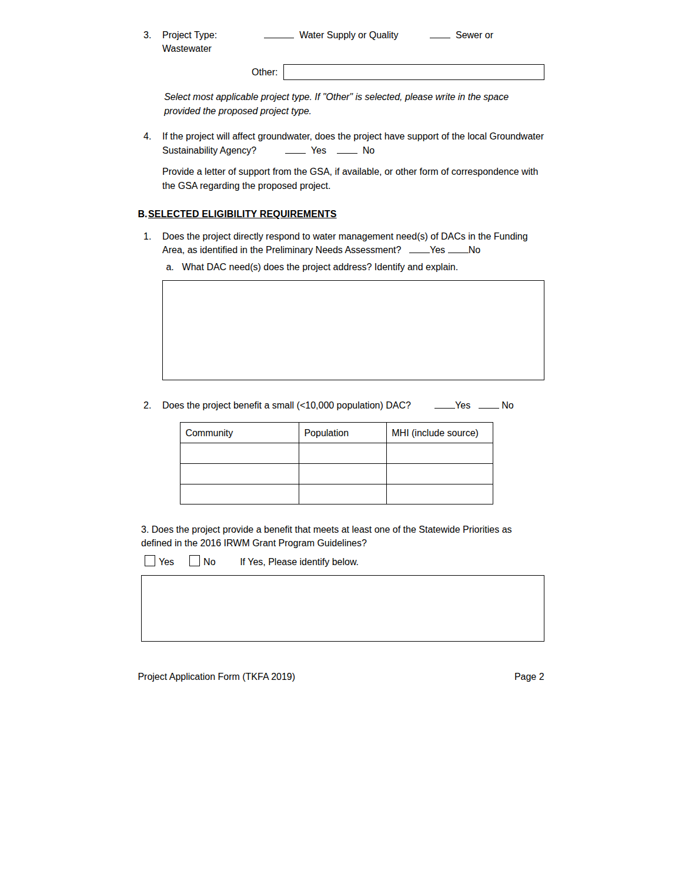3. Project Type: Water Supply or Quality Sewer or Wastewater
Other:
Select most applicable project type. If "Other" is selected, please write in the space provided the proposed project type.
4. If the project will affect groundwater, does the project have support of the local Groundwater Sustainability Agency? Yes No
Provide a letter of support from the GSA, if available, or other form of correspondence with the GSA regarding the proposed project.
B. SELECTED ELIGIBILITY REQUIREMENTS
1. Does the project directly respond to water management need(s) of DACs in the Funding Area, as identified in the Preliminary Needs Assessment? Yes No
a. What DAC need(s) does the project address? Identify and explain.
2. Does the project benefit a small (<10,000 population) DAC? Yes No
| Community | Population | MHI (include source) |
| --- | --- | --- |
3. Does the project provide a benefit that meets at least one of the Statewide Priorities as defined in the 2016 IRWM Grant Program Guidelines?
Yes No If Yes, Please identify below.
Project Application Form (TKFA 2019) Page 2